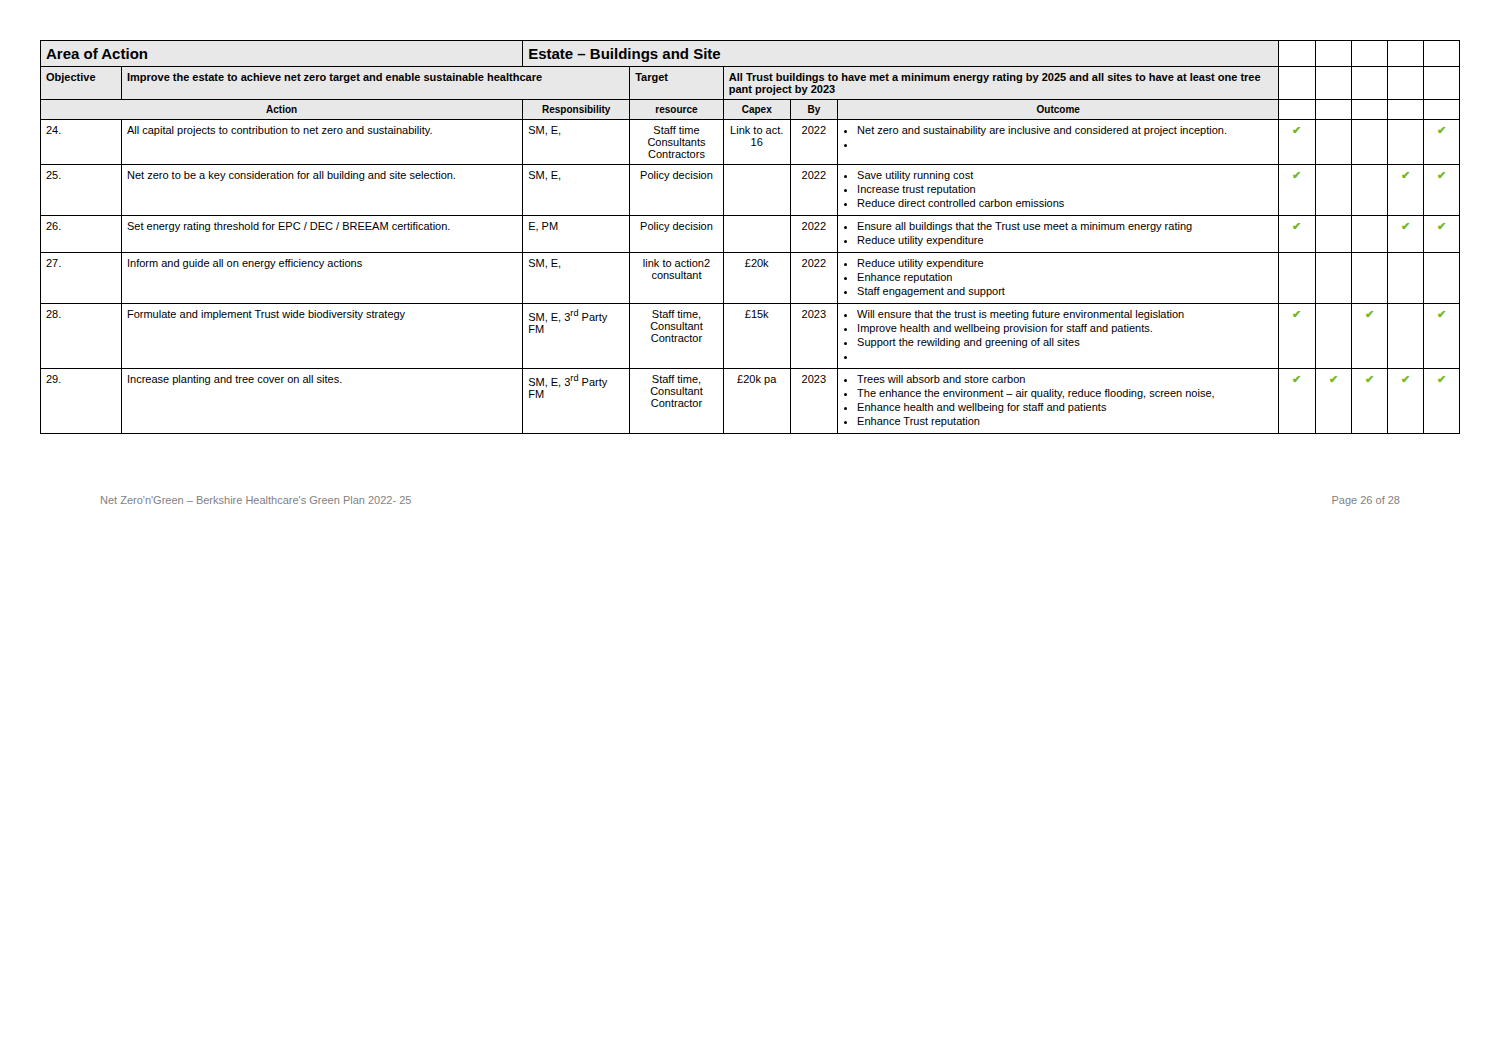| Area of Action | Estate – Buildings and Site | | | | | |
| Objective | Improve the estate to achieve net zero target and enable sustainable healthcare | Target | All Trust buildings to have met a minimum energy rating by 2025 and all sites to have at least one tree pant project by 2023 | | | | | |
| Action | Responsibility | resource | Capex | By | Outcome | | | | | |
| 24. | All capital projects to contribution to net zero and sustainability. | SM, E, | Staff time Consultants Contractors | Link to act. 16 | 2022 | Net zero and sustainability are inclusive and considered at project inception. | ✔ | | | | ✔ |
| 25. | Net zero to be a key consideration for all building and site selection. | SM, E, | Policy decision | | 2022 | Save utility running cost Increase trust reputation Reduce direct controlled carbon emissions | ✔ | | | ✔ | ✔ |
| 26. | Set energy rating threshold for EPC / DEC / BREEAM certification. | E, PM | Policy decision | | 2022 | Ensure all buildings that the Trust use meet a minimum energy rating Reduce utility expenditure | ✔ | | | ✔ | ✔ |
| 27. | Inform and guide all on energy efficiency actions | SM, E, | link to action2 consultant | £20k | 2022 | Reduce utility expenditure Enhance reputation Staff engagement and support | | | | | |
| 28. | Formulate and implement Trust wide biodiversity strategy | SM, E, 3 rd Party FM | Staff time, Consultant Contractor | £15k | 2023 | Will ensure that the trust is meeting future environmental legislation Improve health and wellbeing provision for staff and patients. Support the rewilding and greening of all sites | ✔ | | ✔ | | ✔ |
| 29. | Increase planting and tree cover on all sites. | SM, E, 3 rd Party FM | Staff time, Consultant Contractor | £20k pa | 2023 | Trees will absorb and store carbon The enhance the environment – air quality, reduce flooding, screen noise, Enhance health and wellbeing for staff and patients Enhance Trust reputation | ✔ | ✔ | ✔ | ✔ | ✔ |
Net Zero'n'Green – Berkshire Healthcare's Green Plan 2022- 25 Page 26 of 28